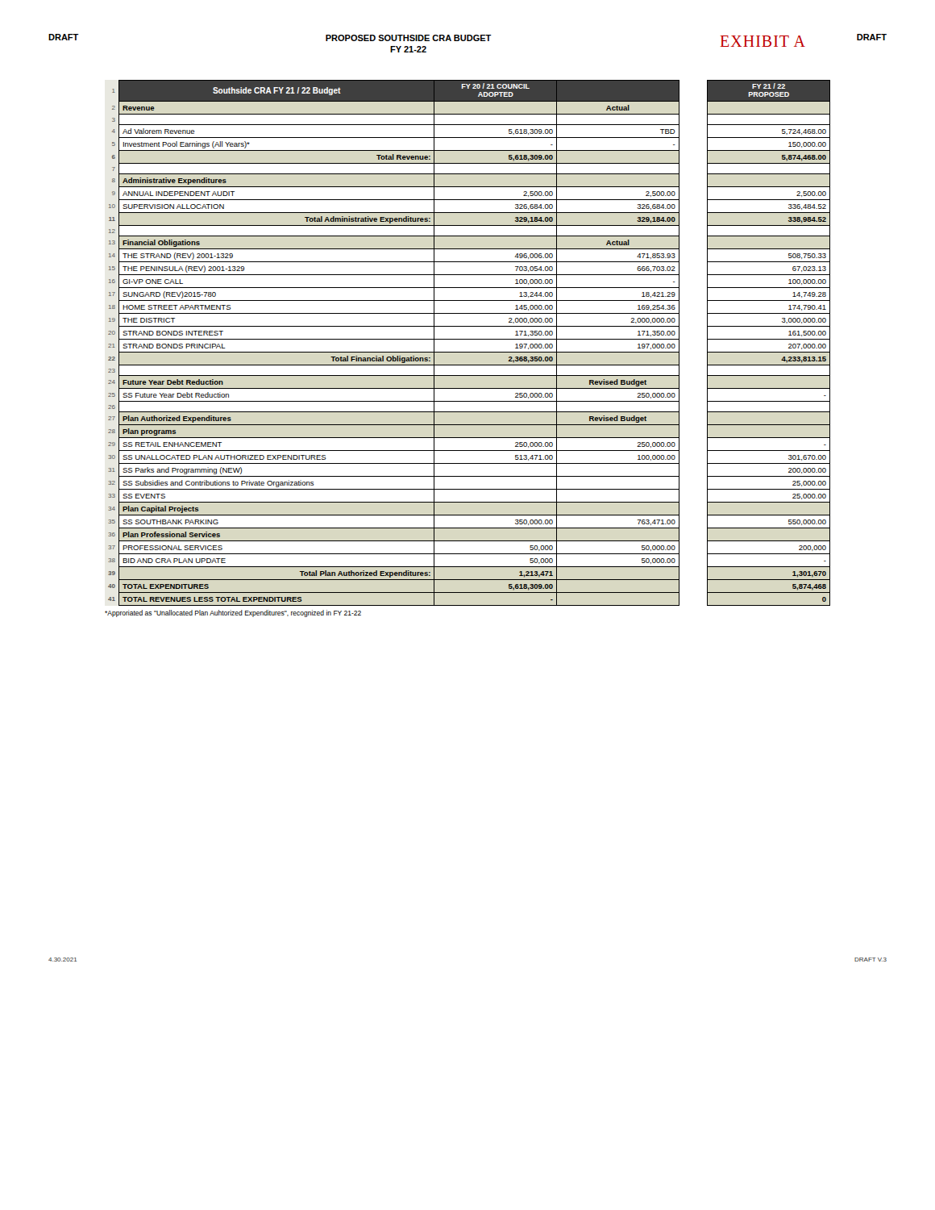DRAFT
PROPOSED SOUTHSIDE CRA BUDGET
FY 21-22
EXHIBIT A
DRAFT
| 1 | Southside CRA FY 21 / 22 Budget | FY 20 / 21 COUNCIL ADOPTED | | | FY 21 / 22 PROPOSED |
| 2 | Revenue | | Actual | | |
| 3 | | | | | |
| 4 | Ad Valorem Revenue | 5,618,309.00 | TBD | | 5,724,468.00 |
| 5 | Investment Pool Earnings (All Years)* | - | - | | 150,000.00 |
| 6 | Total Revenue: | 5,618,309.00 | | | 5,874,468.00 |
| 7 | | | | | |
| 8 | Administrative Expenditures | | | | |
| 9 | ANNUAL INDEPENDENT AUDIT | 2,500.00 | 2,500.00 | | 2,500.00 |
| 10 | SUPERVISION ALLOCATION | 326,684.00 | 326,684.00 | | 336,484.52 |
| 11 | Total Administrative Expenditures: | 329,184.00 | 329,184.00 | | 338,984.52 |
| 12 | | | | | |
| 13 | Financial Obligations | | Actual | | |
| 14 | THE STRAND (REV) 2001-1329 | 496,006.00 | 471,853.93 | | 508,750.33 |
| 15 | THE PENINSULA (REV) 2001-1329 | 703,054.00 | 666,703.02 | | 67,023.13 |
| 16 | GI-VP ONE CALL | 100,000.00 | - | | 100,000.00 |
| 17 | SUNGARD (REV)2015-780 | 13,244.00 | 18,421.29 | | 14,749.28 |
| 18 | HOME STREET APARTMENTS | 145,000.00 | 169,254.36 | | 174,790.41 |
| 19 | THE DISTRICT | 2,000,000.00 | 2,000,000.00 | | 3,000,000.00 |
| 20 | STRAND BONDS INTEREST | 171,350.00 | 171,350.00 | | 161,500.00 |
| 21 | STRAND BONDS PRINCIPAL | 197,000.00 | 197,000.00 | | 207,000.00 |
| 22 | Total Financial Obligations: | 2,368,350.00 | | | 4,233,813.15 |
| 23 | | | | | |
| 24 | Future Year Debt Reduction | | Revised Budget | | |
| 25 | SS Future Year Debt Reduction | 250,000.00 | 250,000.00 | | - |
| 26 | | | | | |
| 27 | Plan Authorized Expenditures | | Revised Budget | | |
| 28 | Plan programs | | | | |
| 29 | SS RETAIL ENHANCEMENT | 250,000.00 | 250,000.00 | | - |
| 30 | SS UNALLOCATED PLAN AUTHORIZED EXPENDITURES | 513,471.00 | 100,000.00 | | 301,670.00 |
| 31 | SS Parks and Programming (NEW) | | | | 200,000.00 |
| 32 | SS Subsidies and Contributions to Private Organizations | | | | 25,000.00 |
| 33 | SS EVENTS | | | | 25,000.00 |
| 34 | Plan Capital Projects | | | | |
| 35 | SS SOUTHBANK PARKING | 350,000.00 | 763,471.00 | | 550,000.00 |
| 36 | Plan Professional Services | | | | |
| 37 | PROFESSIONAL SERVICES | 50,000 | 50,000.00 | | 200,000 |
| 38 | BID AND CRA PLAN UPDATE | 50,000 | 50,000.00 | | - |
| 39 | Total Plan Authorized Expenditures: | 1,213,471 | | | 1,301,670 |
| 40 | TOTAL EXPENDITURES | 5,618,309.00 | | | 5,874,468 |
| 41 | TOTAL REVENUES LESS TOTAL EXPENDITURES | - | | | 0 |
*Approriated as "Unallocated Plan Auhtorized Expenditures", recognized in FY 21-22
4.30.2021
DRAFT V.3